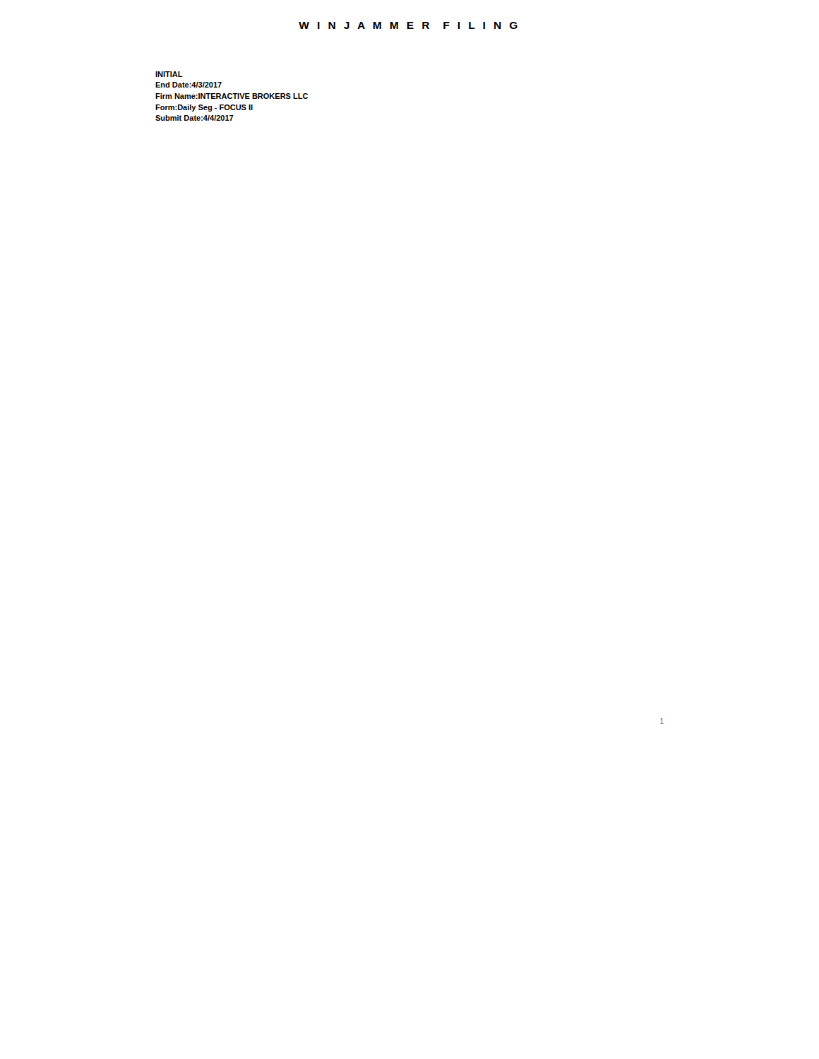W I N J A M M E R F I L I N G
INITIAL
End Date:4/3/2017
Firm Name:INTERACTIVE BROKERS LLC
Form:Daily Seg - FOCUS II
Submit Date:4/4/2017
1